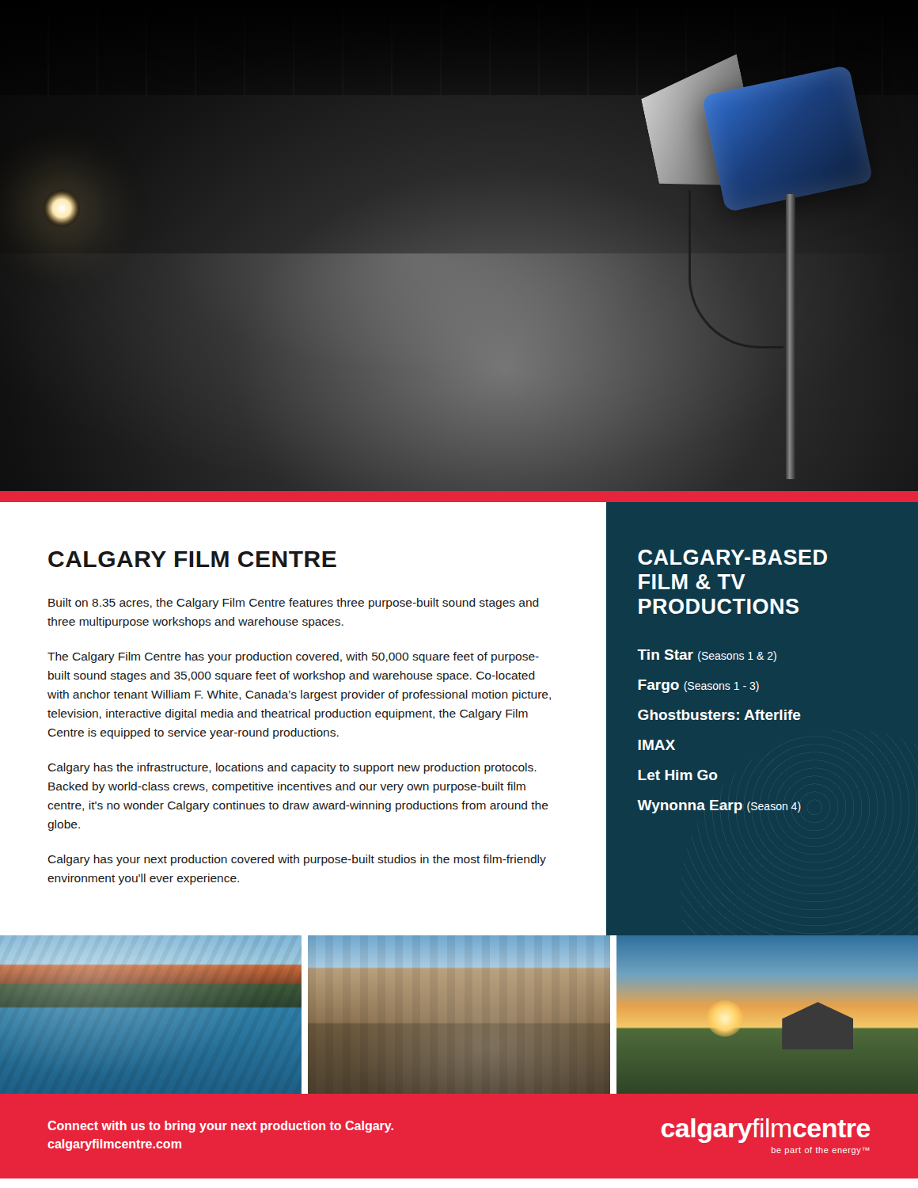CALGARY FILM CENTRE
Built on 8.35 acres, the Calgary Film Centre features three purpose-built sound stages and three multipurpose workshops and warehouse spaces.
The Calgary Film Centre has your production covered, with 50,000 square feet of purpose-built sound stages and 35,000 square feet of workshop and warehouse space. Co-located with anchor tenant William F. White, Canada’s largest provider of professional motion picture, television, interactive digital media and theatrical production equipment, the Calgary Film Centre is equipped to service year-round productions.
Calgary has the infrastructure, locations and capacity to support new production protocols. Backed by world-class crews, competitive incentives and our very own purpose-built film centre, it's no wonder Calgary continues to draw award-winning productions from around the globe.
Calgary has your next production covered with purpose-built studios in the most film-friendly environment you'll ever experience.
CALGARY-BASED
FILM & TV
PRODUCTIONS
Tin Star (Seasons 1 & 2)
Fargo (Seasons 1 - 3)
Ghostbusters: Afterlife
IMAX
Let Him Go
Wynonna Earp (Season 4)
Connect with us to bring your next production to Calgary.
calgaryfilmcentre.com
calgary film centre
be part of the energy™